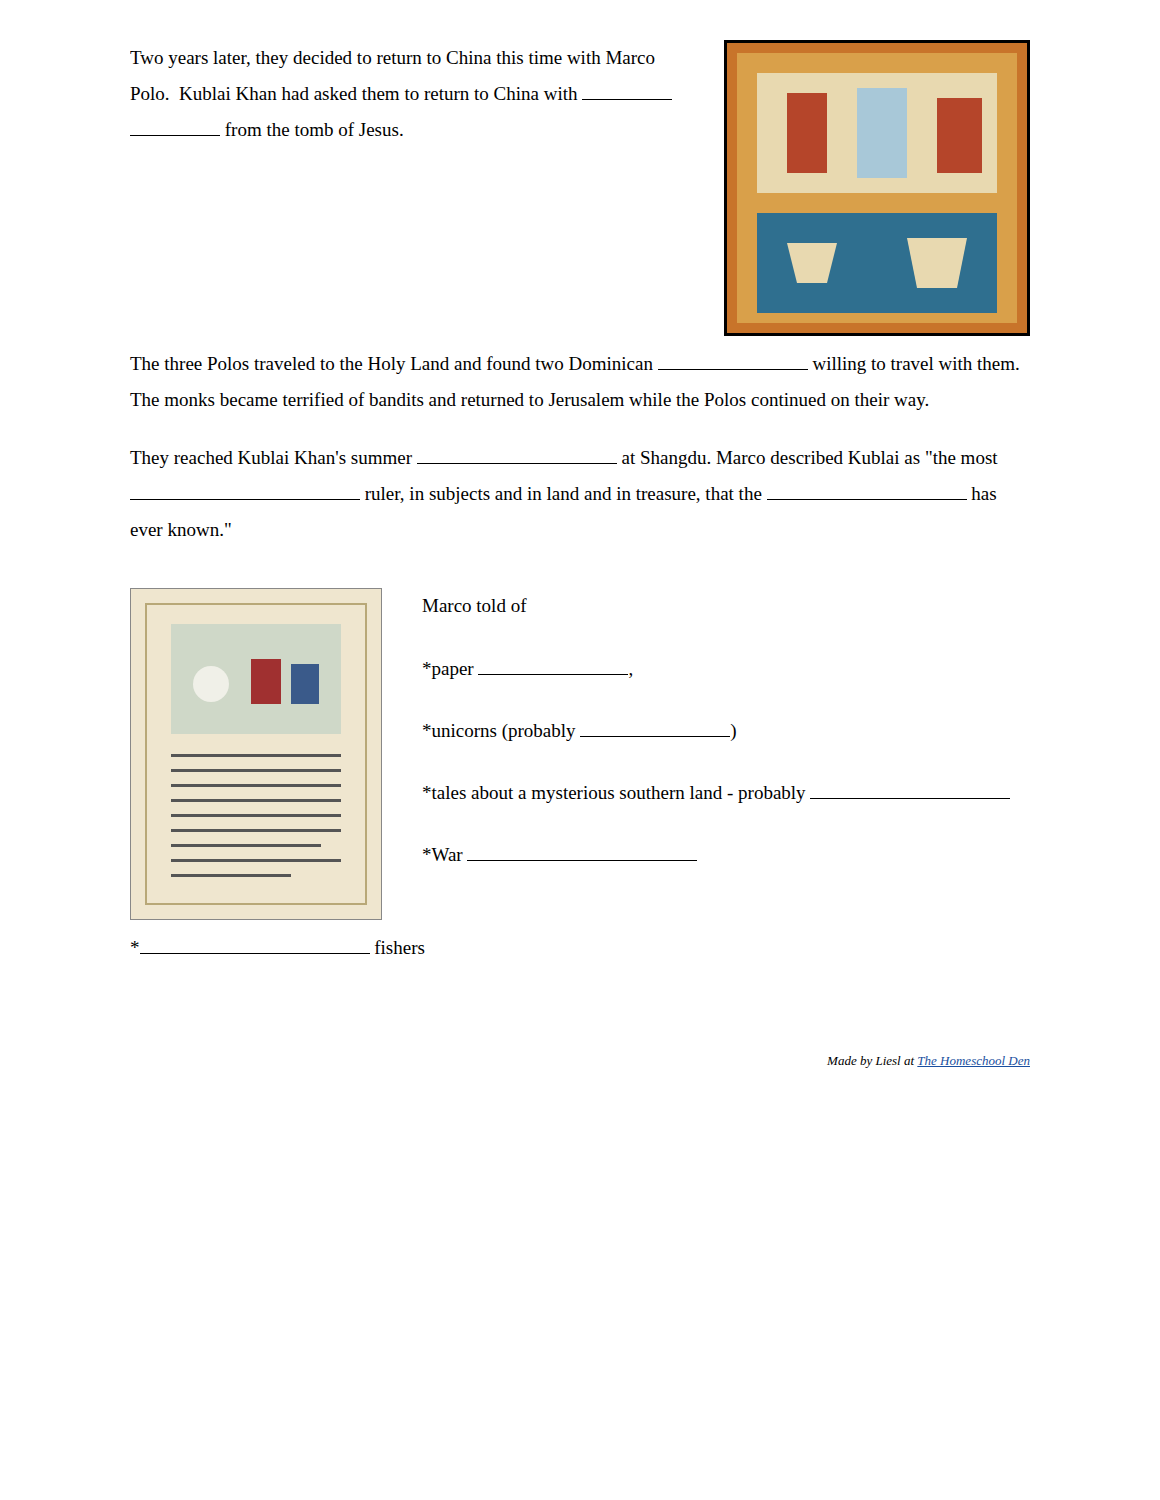Two years later, they decided to return to China this time with Marco Polo. Kublai Khan had asked them to return to China with from the tomb of Jesus.
The three Polos traveled to the Holy Land and found two Dominican willing to travel with them. The monks became terrified of bandits and returned to Jerusalem while the Polos continued on their way.
They reached Kublai Khan's summer at Shangdu. Marco described Kublai as "the most ruler, in subjects and in land and in treasure, that the has ever known."
Marco told of
*paper ,
*unicorns (probably )
*tales about a mysterious southern land - probably
*War
* fishers
Made by Liesl at The Homeschool Den